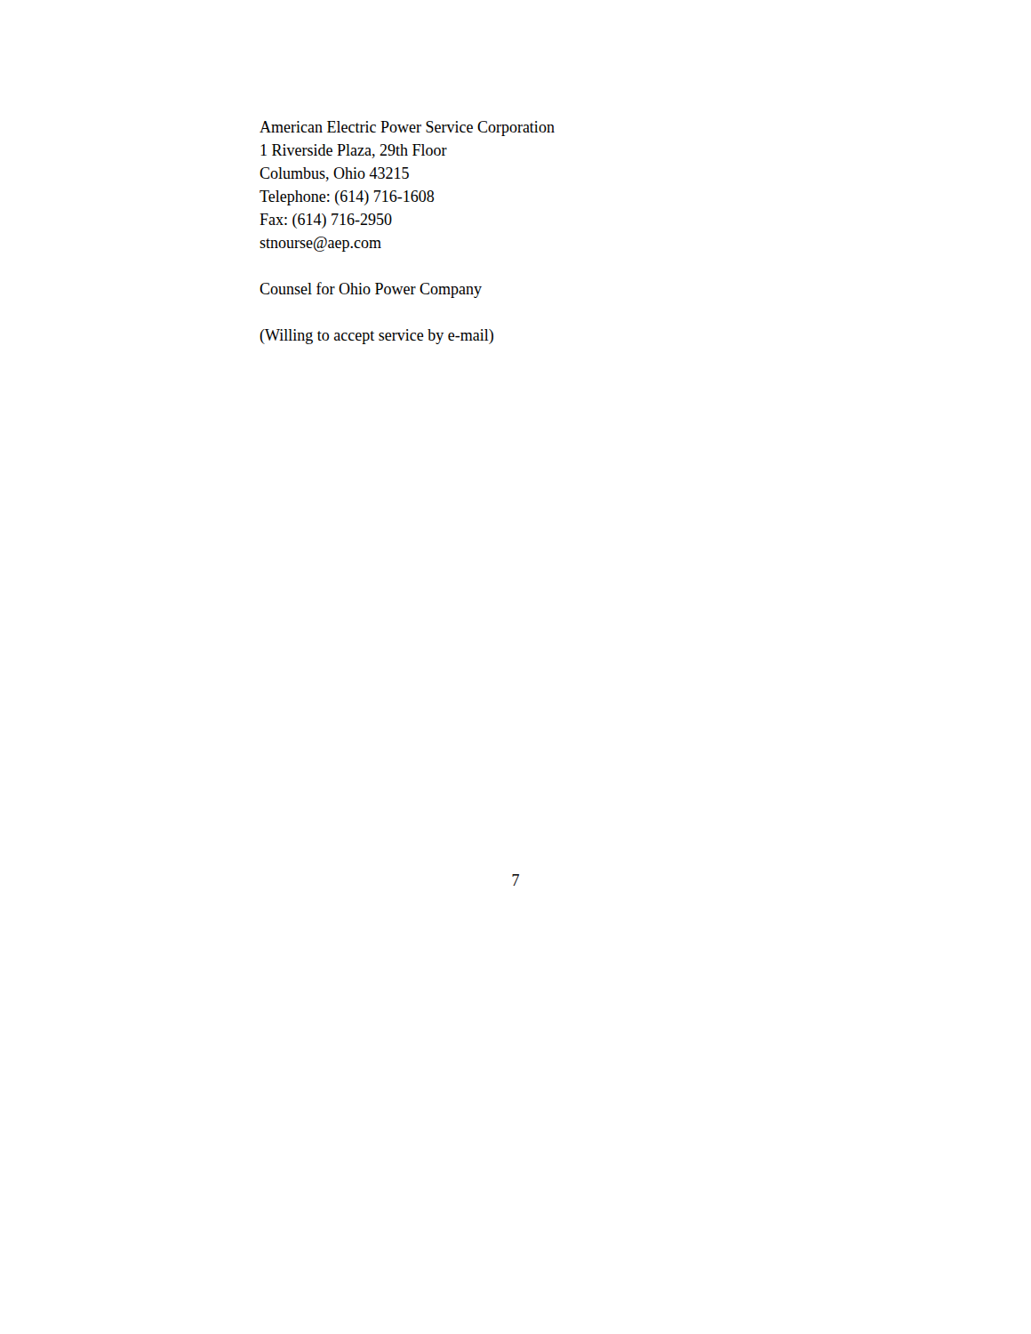American Electric Power Service Corporation
1 Riverside Plaza, 29th Floor
Columbus, Ohio 43215
Telephone: (614) 716-1608
Fax: (614) 716-2950
stnourse@aep.com
Counsel for Ohio Power Company
(Willing to accept service by e-mail)
7